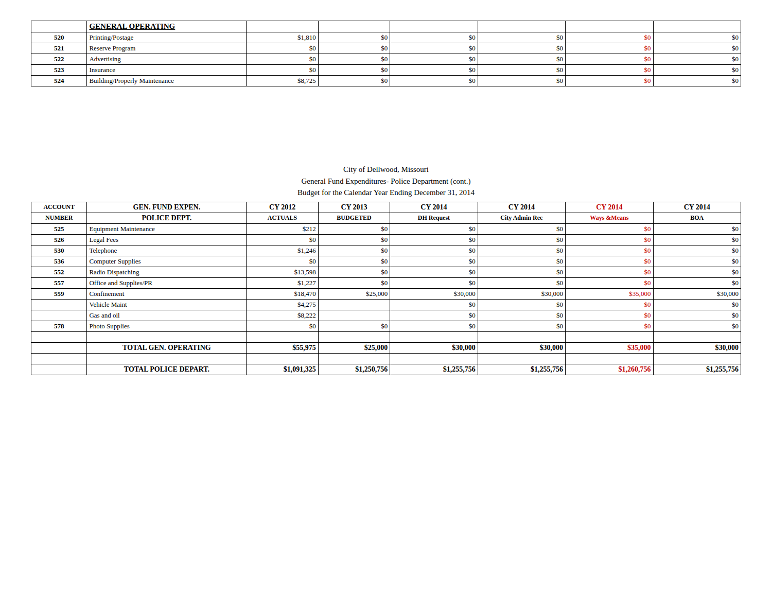| | GENERAL OPERATING | | | | | | |
| 520 | Printing/Postage | $1,810 | $0 | $0 | $0 | $0 | $0 |
| 521 | Reserve Program | $0 | $0 | $0 | $0 | $0 | $0 |
| 522 | Advertising | $0 | $0 | $0 | $0 | $0 | $0 |
| 523 | Insurance | $0 | $0 | $0 | $0 | $0 | $0 |
| 524 | Building/Properly Maintenance | $8,725 | $0 | $0 | $0 | $0 | $0 |
City of Dellwood, Missouri
General Fund Expenditures- Police Department (cont.)
Budget for the Calendar Year Ending December 31, 2014
| ACCOUNT | GEN. FUND EXPEN. | CY 2012 | CY 2013 | CY 2014 | CY 2014 | CY 2014 | CY 2014 |
| --- | --- | --- | --- | --- | --- | --- | --- |
| NUMBER | POLICE DEPT. | ACTUALS | BUDGETED | DH Request | City Admin Rec | Ways &Means | BOA |
| 525 | Equipment Maintenance | $212 | $0 | $0 | $0 | $0 | $0 |
| 526 | Legal Fees | $0 | $0 | $0 | $0 | $0 | $0 |
| 530 | Telephone | $1,246 | $0 | $0 | $0 | $0 | $0 |
| 536 | Computer Supplies | $0 | $0 | $0 | $0 | $0 | $0 |
| 552 | Radio Dispatching | $13,598 | $0 | $0 | $0 | $0 | $0 |
| 557 | Office and Supplies/PR | $1,227 | $0 | $0 | $0 | $0 | $0 |
| 559 | Confinement | $18,470 | $25,000 | $30,000 | $30,000 | $35,000 | $30,000 |
| | Vehicle Maint | $4,275 | | $0 | $0 | $0 | $0 |
| | Gas and oil | $8,222 | | $0 | $0 | $0 | $0 |
| 578 | Photo Supplies | $0 | $0 | $0 | $0 | $0 | $0 |
| | TOTAL GEN. OPERATING | $55,975 | $25,000 | $30,000 | $30,000 | $35,000 | $30,000 |
| | TOTAL POLICE DEPART. | $1,091,325 | $1,250,756 | $1,255,756 | $1,255,756 | $1,260,756 | $1,255,756 |